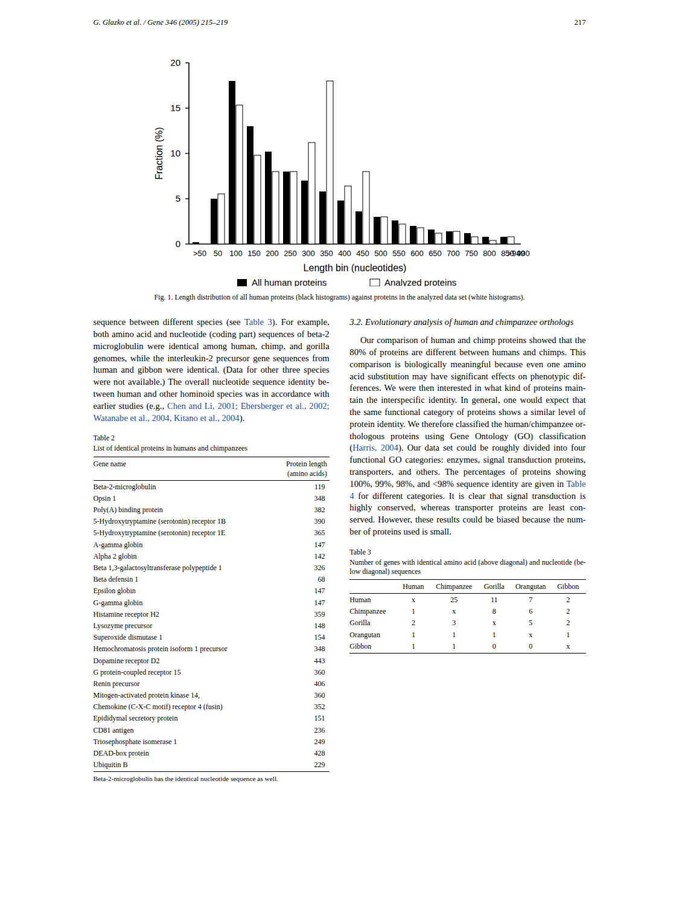G. Glazko et al. / Gene 346 (2005) 215–219 217
0 5 10 15 20 Fraction (%) >50 50 100 150 200 250 300 350 400 450 500 550 600 650 700 750 800 850 900 >949 Length bin (nucleotides) All human proteins Analyzed proteins
Fig. 1. Length distribution of all human proteins (black histograms) against proteins in the analyzed data set (white histograms).
sequence between different species (see Table 3). For example, both amino acid and nucleotide (coding part) sequences of beta-2 microglobulin were identical among human, chimp, and gorilla genomes, while the interleukin-2 precursor gene sequences from human and gibbon were identical. (Data for other three species were not available.) The overall nucleotide sequence identity between human and other hominoid species was in accordance with earlier studies (e.g., Chen and Li, 2001; Ebersberger et al., 2002; Watanabe et al., 2004, Kitano et al., 2004).
Table 2
List of identical proteins in humans and chimpanzees
| Gene name | Protein length (amino acids) |
| --- | --- |
| Beta-2-microglobulin | 119 |
| Opsin 1 | 348 |
| Poly(A) binding protein | 382 |
| 5-Hydroxytryptamine (serotonin) receptor 1B | 390 |
| 5-Hydroxytryptamine (serotonin) receptor 1E | 365 |
| A-gamma globin | 147 |
| Alpha 2 globin | 142 |
| Beta 1,3-galactosyltransferase polypeptide 1 | 326 |
| Beta defensin 1 | 68 |
| Epsilon globin | 147 |
| G-gamma globin | 147 |
| Histamine receptor H2 | 359 |
| Lysozyme precursor | 148 |
| Superoxide dismutase 1 | 154 |
| Hemochromatosis protein isoform 1 precursor | 348 |
| Dopamine receptor D2 | 443 |
| G protein-coupled receptor 15 | 360 |
| Renin precursor | 406 |
| Mitogen-activated protein kinase 14, | 360 |
| Chemokine (C-X-C motif) receptor 4 (fusin) | 352 |
| Epididymal secretory protein | 151 |
| CD81 antigen | 236 |
| Triosephosphate isomerase 1 | 249 |
| DEAD-box protein | 428 |
| Ubiquitin B | 229 |
Beta-2-microglobulin has the identical nucleotide sequence as well.
3.2. Evolutionary analysis of human and chimpanzee orthologs
Our comparison of human and chimp proteins showed that the 80% of proteins are different between humans and chimps. This comparison is biologically meaningful because even one amino acid substitution may have significant effects on phenotypic differences. We were then interested in what kind of proteins maintain the interspecific identity. In general, one would expect that the same functional category of proteins shows a similar level of protein identity. We therefore classified the human/chimpanzee orthologous proteins using Gene Ontology (GO) classification (Harris, 2004). Our data set could be roughly divided into four functional GO categories: enzymes, signal transduction proteins, transporters, and others. The percentages of proteins showing 100%, 99%, 98%, and <98% sequence identity are given in Table 4 for different categories. It is clear that signal transduction is highly conserved, whereas transporter proteins are least conserved. However, these results could be biased because the number of proteins used is small.
Table 3
Number of genes with identical amino acid (above diagonal) and nucleotide (below diagonal) sequences
| | Human | Chimpanzee | Gorilla | Orangutan | Gibbon |
| --- | --- | --- | --- | --- | --- |
| Human | x | 25 | 11 | 7 | 2 |
| Chimpanzee | 1 | x | 8 | 6 | 2 |
| Gorilla | 2 | 3 | x | 5 | 2 |
| Orangutan | 1 | 1 | 1 | x | 1 |
| Gibbon | 1 | 1 | 0 | 0 | x |